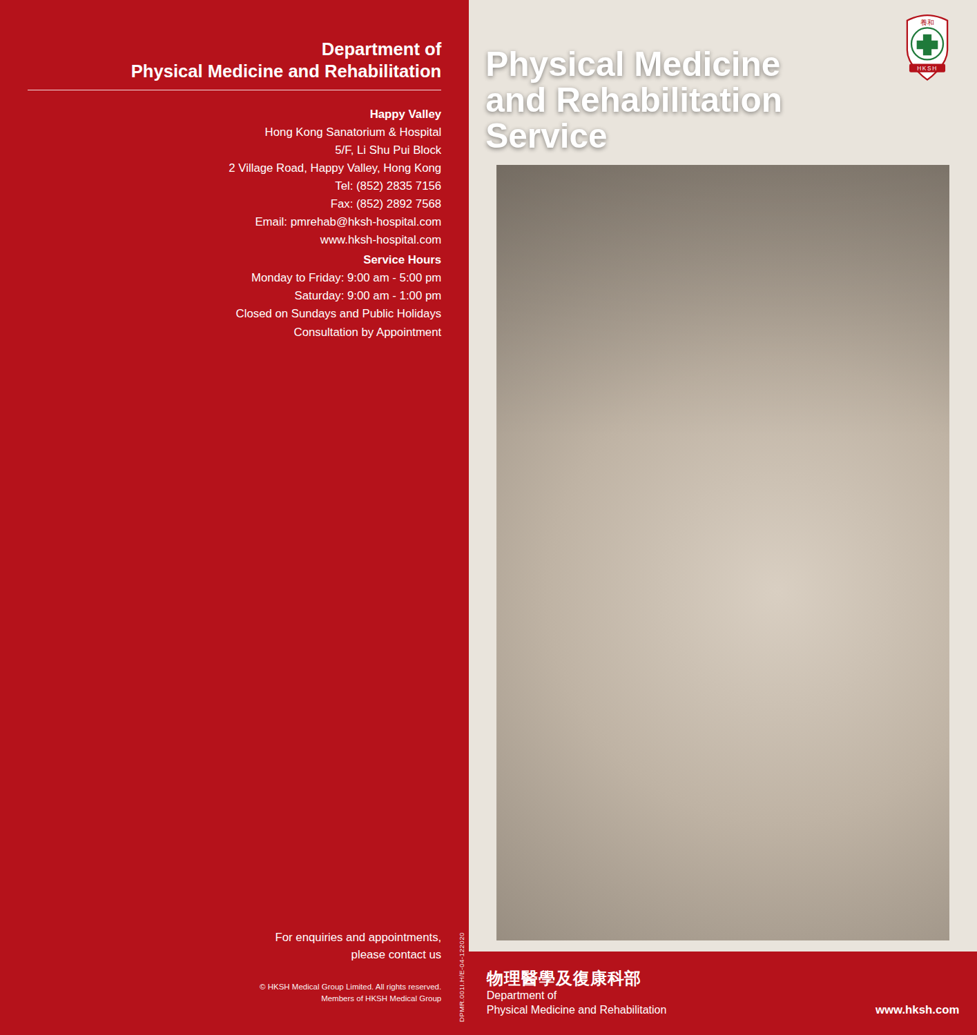Department of
Physical Medicine and Rehabilitation
Happy Valley Hong Kong Sanatorium & Hospital
5/F, Li Shu Pui Block
2 Village Road, Happy Valley, Hong Kong
Tel: (852) 2835 7156
Fax: (852) 2892 7568
Email: pmrehab@hksh-hospital.com
www.hksh-hospital.com
Service Hours Monday to Friday: 9:00 am - 5:00 pm
Saturday: 9:00 am - 1:00 pm
Closed on Sundays and Public Holidays
Consultation by Appointment
For enquiries and appointments,
please contact us
© HKSH Medical Group Limited. All rights reserved.
Members of HKSH Medical Group
養和 DPMR.001I.H/E-04-122020
養和 HKSH
Physical Medicine
and Rehabilitation
Service
Patient undergoing treadmill rehabilitation assisted by a physician.
物理醫學及復康科部 Department of
Physical Medicine and Rehabilitation
www.hksh.com